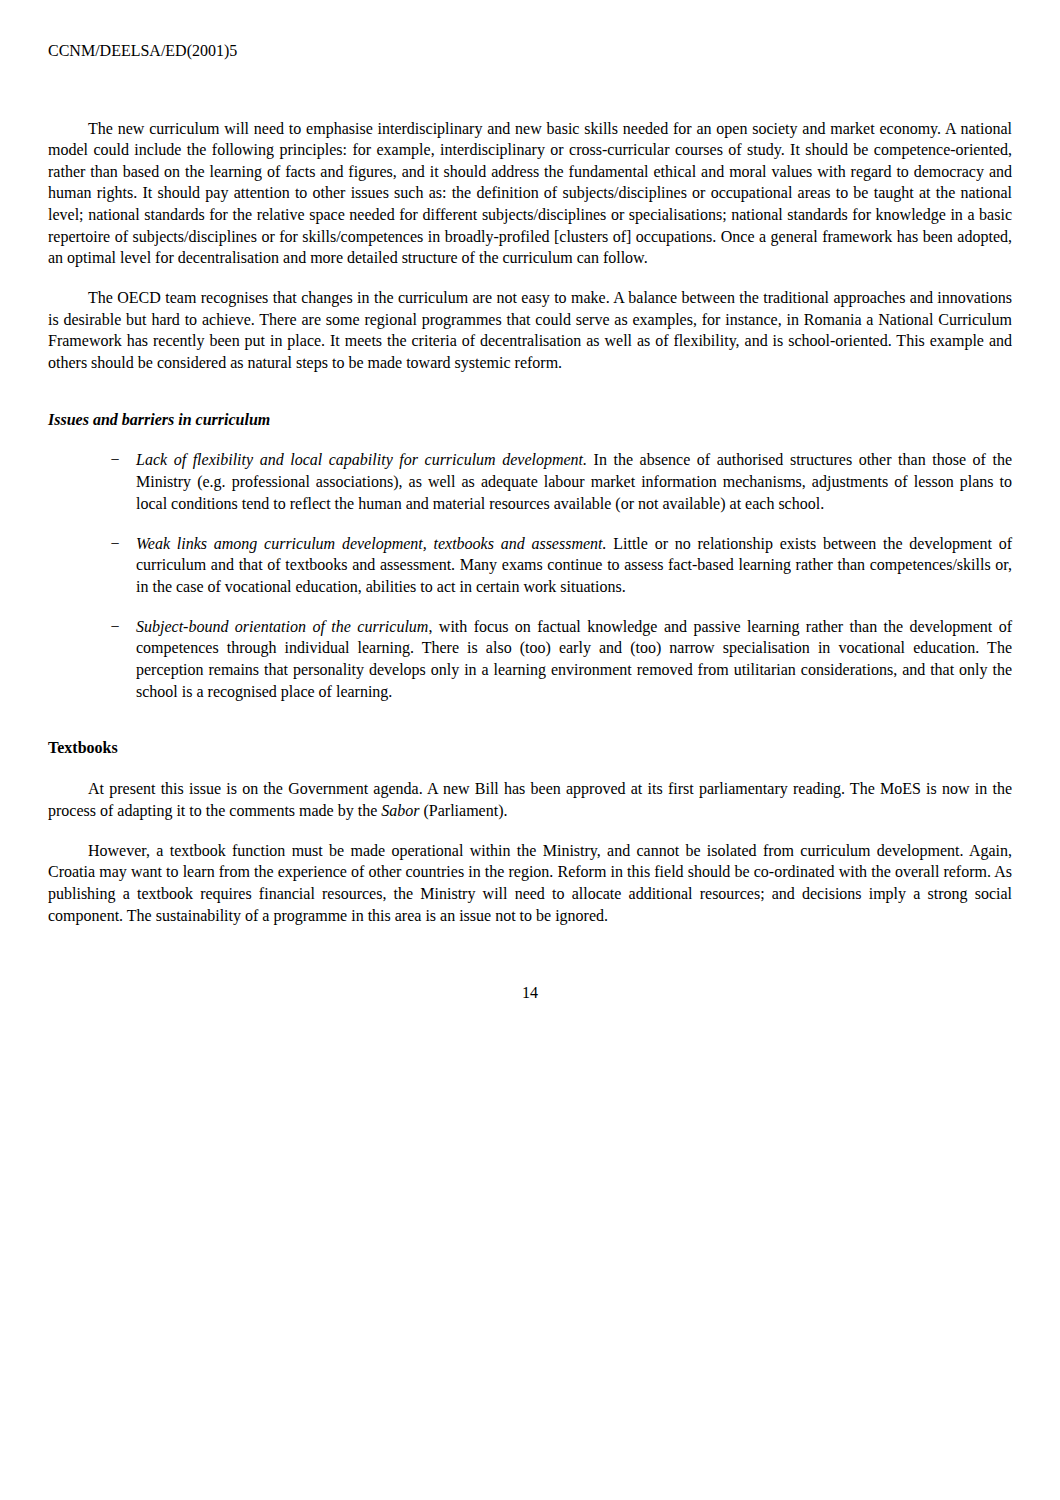CCNM/DEELSA/ED(2001)5
The new curriculum will need to emphasise interdisciplinary and new basic skills needed for an open society and market economy. A national model could include the following principles: for example, interdisciplinary or cross-curricular courses of study. It should be competence-oriented, rather than based on the learning of facts and figures, and it should address the fundamental ethical and moral values with regard to democracy and human rights. It should pay attention to other issues such as: the definition of subjects/disciplines or occupational areas to be taught at the national level; national standards for the relative space needed for different subjects/disciplines or specialisations; national standards for knowledge in a basic repertoire of subjects/disciplines or for skills/competences in broadly-profiled [clusters of] occupations. Once a general framework has been adopted, an optimal level for decentralisation and more detailed structure of the curriculum can follow.
The OECD team recognises that changes in the curriculum are not easy to make. A balance between the traditional approaches and innovations is desirable but hard to achieve. There are some regional programmes that could serve as examples, for instance, in Romania a National Curriculum Framework has recently been put in place. It meets the criteria of decentralisation as well as of flexibility, and is school-oriented. This example and others should be considered as natural steps to be made toward systemic reform.
Issues and barriers in curriculum
Lack of flexibility and local capability for curriculum development. In the absence of authorised structures other than those of the Ministry (e.g. professional associations), as well as adequate labour market information mechanisms, adjustments of lesson plans to local conditions tend to reflect the human and material resources available (or not available) at each school.
Weak links among curriculum development, textbooks and assessment. Little or no relationship exists between the development of curriculum and that of textbooks and assessment. Many exams continue to assess fact-based learning rather than competences/skills or, in the case of vocational education, abilities to act in certain work situations.
Subject-bound orientation of the curriculum, with focus on factual knowledge and passive learning rather than the development of competences through individual learning. There is also (too) early and (too) narrow specialisation in vocational education. The perception remains that personality develops only in a learning environment removed from utilitarian considerations, and that only the school is a recognised place of learning.
Textbooks
At present this issue is on the Government agenda. A new Bill has been approved at its first parliamentary reading. The MoES is now in the process of adapting it to the comments made by the Sabor (Parliament).
However, a textbook function must be made operational within the Ministry, and cannot be isolated from curriculum development. Again, Croatia may want to learn from the experience of other countries in the region. Reform in this field should be co-ordinated with the overall reform. As publishing a textbook requires financial resources, the Ministry will need to allocate additional resources; and decisions imply a strong social component. The sustainability of a programme in this area is an issue not to be ignored.
14